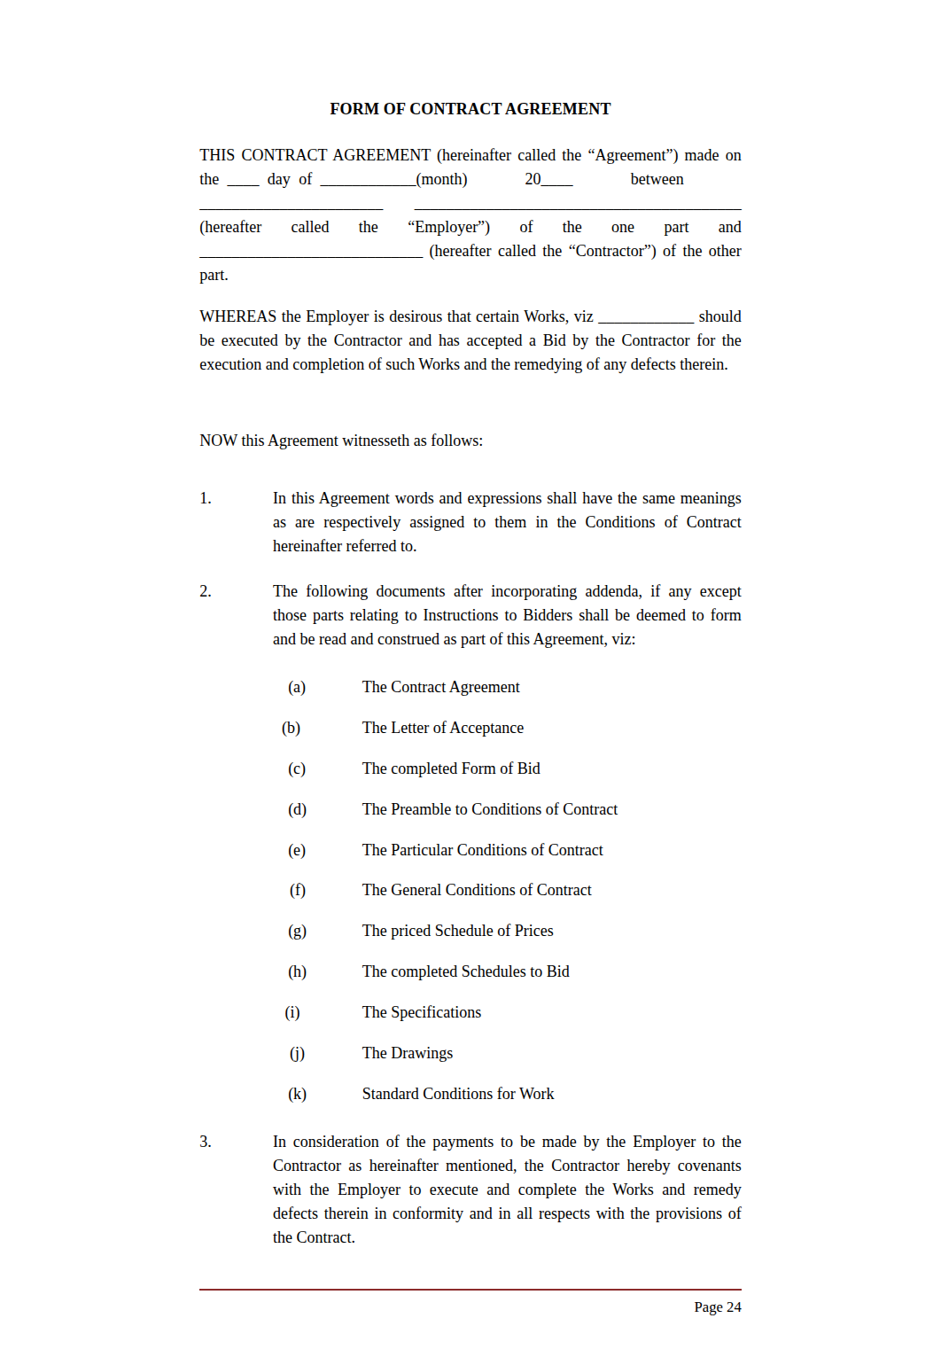FORM OF CONTRACT AGREEMENT
THIS CONTRACT AGREEMENT (hereinafter called the “Agreement”) made on the ____ day of ____________(month) 20____ between _______________________ _________________________________________ (hereafter called the “Employer”) of the one part and ____________________________ (hereafter called the “Contractor”) of the other part.
WHEREAS the Employer is desirous that certain Works, viz ____________ should be executed by the Contractor and has accepted a Bid by the Contractor for the execution and completion of such Works and the remedying of any defects therein.
NOW this Agreement witnesseth as follows:
1. In this Agreement words and expressions shall have the same meanings as are respectively assigned to them in the Conditions of Contract hereinafter referred to.
2. The following documents after incorporating addenda, if any except those parts relating to Instructions to Bidders shall be deemed to form and be read and construed as part of this Agreement, viz:
(a) The Contract Agreement
(b) The Letter of Acceptance
(c) The completed Form of Bid
(d) The Preamble to Conditions of Contract
(e) The Particular Conditions of Contract
(f) The General Conditions of Contract
(g) The priced Schedule of Prices
(h) The completed Schedules to Bid
(i) The Specifications
(j) The Drawings
(k) Standard Conditions for Work
3. In consideration of the payments to be made by the Employer to the Contractor as hereinafter mentioned, the Contractor hereby covenants with the Employer to execute and complete the Works and remedy defects therein in conformity and in all respects with the provisions of the Contract.
Page 24